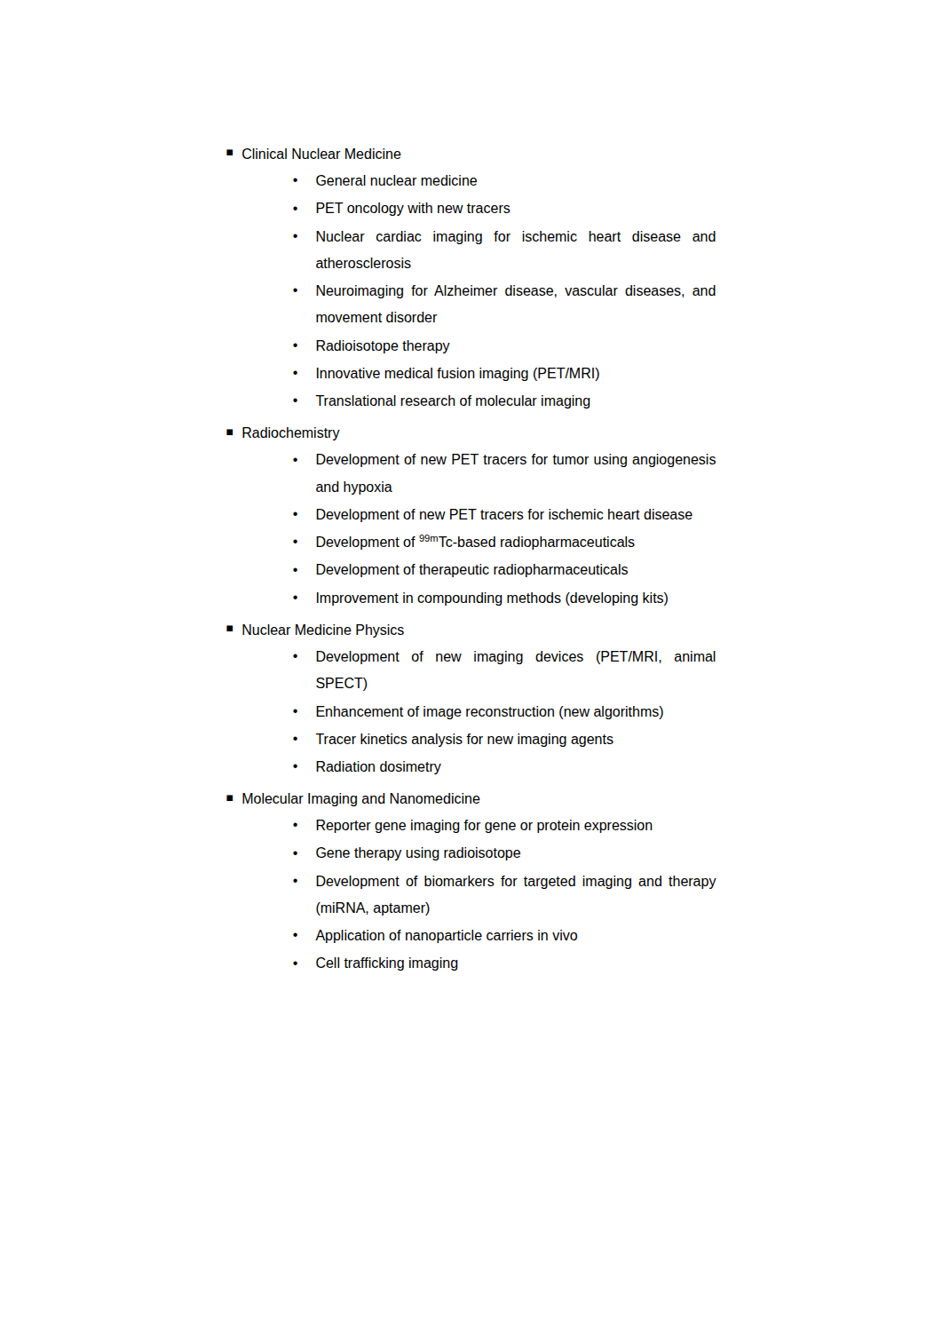Clinical Nuclear Medicine
General nuclear medicine
PET oncology with new tracers
Nuclear cardiac imaging for ischemic heart disease and atherosclerosis
Neuroimaging for Alzheimer disease, vascular diseases, and movement disorder
Radioisotope therapy
Innovative medical fusion imaging (PET/MRI)
Translational research of molecular imaging
Radiochemistry
Development of new PET tracers for tumor using angiogenesis and hypoxia
Development of new PET tracers for ischemic heart disease
Development of 99mTc-based radiopharmaceuticals
Development of therapeutic radiopharmaceuticals
Improvement in compounding methods (developing kits)
Nuclear Medicine Physics
Development of new imaging devices (PET/MRI, animal SPECT)
Enhancement of image reconstruction (new algorithms)
Tracer kinetics analysis for new imaging agents
Radiation dosimetry
Molecular Imaging and Nanomedicine
Reporter gene imaging for gene or protein expression
Gene therapy using radioisotope
Development of biomarkers for targeted imaging and therapy (miRNA, aptamer)
Application of nanoparticle carriers in vivo
Cell trafficking imaging